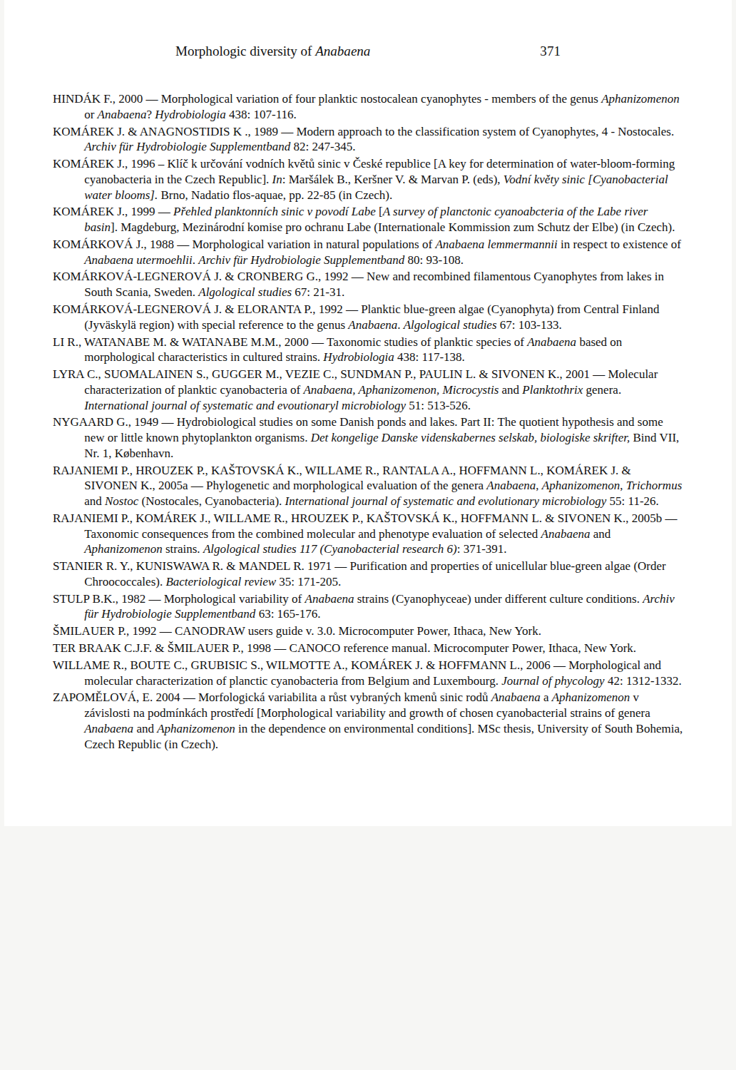Morphologic diversity of Anabaena 371
HINDÁK F., 2000 — Morphological variation of four planktic nostocalean cyanophytes - members of the genus Aphanizomenon or Anabaena? Hydrobiologia 438: 107-116.
KOMÁREK J. & ANAGNOSTIDIS K ., 1989 — Modern approach to the classification system of Cyanophytes, 4 - Nostocales. Archiv für Hydrobiologie Supplementband 82: 247-345.
KOMÁREK J., 1996 – Klíč k určování vodních květů sinic v České republice [A key for determination of water-bloom-forming cyanobacteria in the Czech Republic]. In: Maršálek B., Keršner V. & Marvan P. (eds), Vodní květy sinic [Cyanobacterial water blooms]. Brno, Nadatio flos-aquae, pp. 22-85 (in Czech).
KOMÁREK J., 1999 — Přehled planktonních sinic v povodí Labe [A survey of planctonic cyanoabcteria of the Labe river basin]. Magdeburg, Mezinárodní komise pro ochranu Labe (Internationale Kommission zum Schutz der Elbe) (in Czech).
KOMÁRKOVÁ J., 1988 — Morphological variation in natural populations of Anabaena lemmermannii in respect to existence of Anabaena utermoehlii. Archiv für Hydrobiologie Supplementband 80: 93-108.
KOMÁRKOVÁ-LEGNEROVÁ J. & CRONBERG G., 1992 — New and recombined filamentous Cyanophytes from lakes in South Scania, Sweden. Algological studies 67: 21-31.
KOMÁRKOVÁ-LEGNEROVÁ J. & ELORANTA P., 1992 — Planktic blue-green algae (Cyanophyta) from Central Finland (Jyväskylä region) with special reference to the genus Anabaena. Algological studies 67: 103-133.
LI R., WATANABE M. & WATANABE M.M., 2000 — Taxonomic studies of planktic species of Anabaena based on morphological characteristics in cultured strains. Hydrobiologia 438: 117-138.
LYRA C., SUOMALAINEN S., GUGGER M., VEZIE C., SUNDMAN P., PAULIN L. & SIVONEN K., 2001 — Molecular characterization of planktic cyanobacteria of Anabaena, Aphanizomenon, Microcystis and Planktothrix genera. International journal of systematic and evoutionaryl microbiology 51: 513-526.
NYGAARD G., 1949 — Hydrobiological studies on some Danish ponds and lakes. Part II: The quotient hypothesis and some new or little known phytoplankton organisms. Det kongelige Danske videnskabernes selskab, biologiske skrifter, Bind VII, Nr. 1, København.
RAJANIEMI P., HROUZEK P., KAŠTOVSKÁ K., WILLAME R., RANTALA A., HOFFMANN L., KOMÁREK J. & SIVONEN K., 2005a — Phylogenetic and morphological evaluation of the genera Anabaena, Aphanizomenon, Trichormus and Nostoc (Nostocales, Cyanobacteria). International journal of systematic and evolutionary microbiology 55: 11-26.
RAJANIEMI P., KOMÁREK J., WILLAME R., HROUZEK P., KAŠTOVSKÁ K., HOFFMANN L. & SIVONEN K., 2005b — Taxonomic consequences from the combined molecular and phenotype evaluation of selected Anabaena and Aphanizomenon strains. Algological studies 117 (Cyanobacterial research 6): 371-391.
STANIER R. Y., KUNISWAWA R. & MANDEL R. 1971 — Purification and properties of unicellular blue-green algae (Order Chroococcales). Bacteriological review 35: 171-205.
STULP B.K., 1982 — Morphological variability of Anabaena strains (Cyanophyceae) under different culture conditions. Archiv für Hydrobiologie Supplementband 63: 165-176.
ŠMILAUER P., 1992 — CANODRAW users guide v. 3.0. Microcomputer Power, Ithaca, New York.
TER BRAAK C.J.F. & ŠMILAUER P., 1998 — CANOCO reference manual. Microcomputer Power, Ithaca, New York.
WILLAME R., BOUTE C., GRUBISIC S., WILMOTTE A., KOMÁREK J. & HOFFMANN L., 2006 — Morphological and molecular characterization of planctic cyanobacteria from Belgium and Luxembourg. Journal of phycology 42: 1312-1332.
ZAPOMĚLOVÁ, E. 2004 — Morfologická variabilita a růst vybraných kmenů sinic rodů Anabaena a Aphanizomenon v závislosti na podmínkách prostředí [Morphological variability and growth of chosen cyanobacterial strains of genera Anabaena and Aphanizomenon in the dependence on environmental conditions]. MSc thesis, University of South Bohemia, Czech Republic (in Czech).